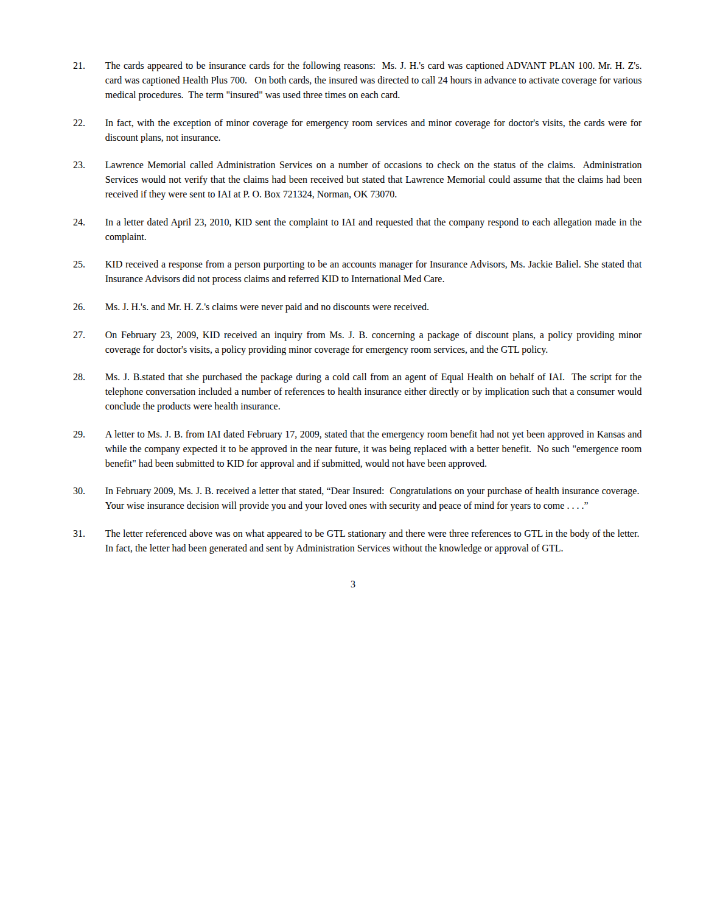21. The cards appeared to be insurance cards for the following reasons: Ms. J. H.'s card was captioned ADVANT PLAN 100. Mr. H. Z's. card was captioned Health Plus 700. On both cards, the insured was directed to call 24 hours in advance to activate coverage for various medical procedures. The term "insured" was used three times on each card.
22. In fact, with the exception of minor coverage for emergency room services and minor coverage for doctor's visits, the cards were for discount plans, not insurance.
23. Lawrence Memorial called Administration Services on a number of occasions to check on the status of the claims. Administration Services would not verify that the claims had been received but stated that Lawrence Memorial could assume that the claims had been received if they were sent to IAI at P. O. Box 721324, Norman, OK 73070.
24. In a letter dated April 23, 2010, KID sent the complaint to IAI and requested that the company respond to each allegation made in the complaint.
25. KID received a response from a person purporting to be an accounts manager for Insurance Advisors, Ms. Jackie Baliel. She stated that Insurance Advisors did not process claims and referred KID to International Med Care.
26. Ms. J. H.'s. and Mr. H. Z.'s claims were never paid and no discounts were received.
27. On February 23, 2009, KID received an inquiry from Ms. J. B. concerning a package of discount plans, a policy providing minor coverage for doctor's visits, a policy providing minor coverage for emergency room services, and the GTL policy.
28. Ms. J. B.stated that she purchased the package during a cold call from an agent of Equal Health on behalf of IAI. The script for the telephone conversation included a number of references to health insurance either directly or by implication such that a consumer would conclude the products were health insurance.
29. A letter to Ms. J. B. from IAI dated February 17, 2009, stated that the emergency room benefit had not yet been approved in Kansas and while the company expected it to be approved in the near future, it was being replaced with a better benefit. No such "emergence room benefit" had been submitted to KID for approval and if submitted, would not have been approved.
30. In February 2009, Ms. J. B. received a letter that stated, “Dear Insured: Congratulations on your purchase of health insurance coverage. Your wise insurance decision will provide you and your loved ones with security and peace of mind for years to come . . . .”
31. The letter referenced above was on what appeared to be GTL stationary and there were three references to GTL in the body of the letter. In fact, the letter had been generated and sent by Administration Services without the knowledge or approval of GTL.
3